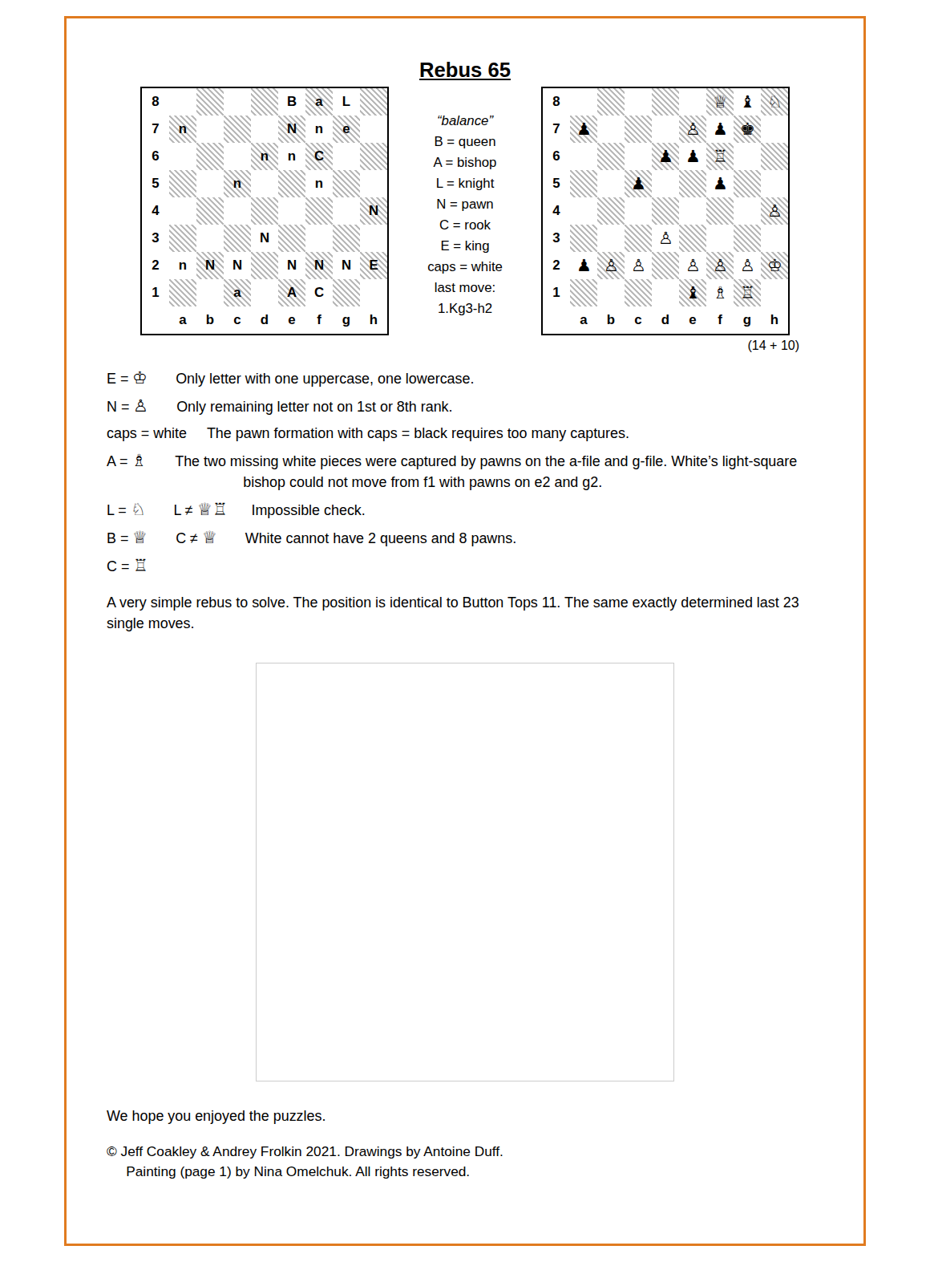Rebus 65
| 8 | | | | | B | a | L | |
| 7 | n | | | | N | n | e | |
| 6 | | | | n | n | C | | |
| 5 | | | n | | | n | | |
| 4 | | | | | | | | N |
| 3 | | | | N | | | | |
| 2 | n | N | N | | N | N | N | E |
| 1 | | | a | | A | C | | |
| | a | b | c | d | e | f | g | h |
“balance”
B = queen
A = bishop
L = knight
N = pawn
C = rook
E = king
caps = white
last move:
1.Kg3-h2
| 8 | | | | | | ♕ | ♝ | ♘ |
| 7 | ♟ | | | | ♙ | ♟ | ♚ | |
| 6 | | | | ♟ | ♟ | ♖ | | |
| 5 | | | ♟ | | | ♟ | | |
| 4 | | | | | | | | ♙ |
| 3 | | | | ♙ | | | | |
| 2 | ♟ | ♙ | ♙ | | ♙ | ♙ | ♙ | ♔ |
| 1 | | | | | ♝ | ♗ | ♖ | |
| | a | b | c | d | e | f | g | h |
(14 + 10)
E = ♔ Only letter with one uppercase, one lowercase.
N = ♙ Only remaining letter not on 1st or 8th rank.
caps = white The pawn formation with caps = black requires too many captures.
A = ♗ The two missing white pieces were captured by pawns on the a-file and g-file. White’s light-square bishop could not move from f1 with pawns on e2 and g2.
L = ♘ L ≠ ♕♖ Impossible check.
B = ♕ C ≠ ♕ White cannot have 2 queens and 8 pawns.
C = ♖
A very simple rebus to solve. The position is identical to Button Tops 11. The same exactly determined last 23 single moves.
We hope you enjoyed the puzzles.
© Jeff Coakley & Andrey Frolkin 2021. Drawings by Antoine Duff. Painting (page 1) by Nina Omelchuk. All rights reserved.